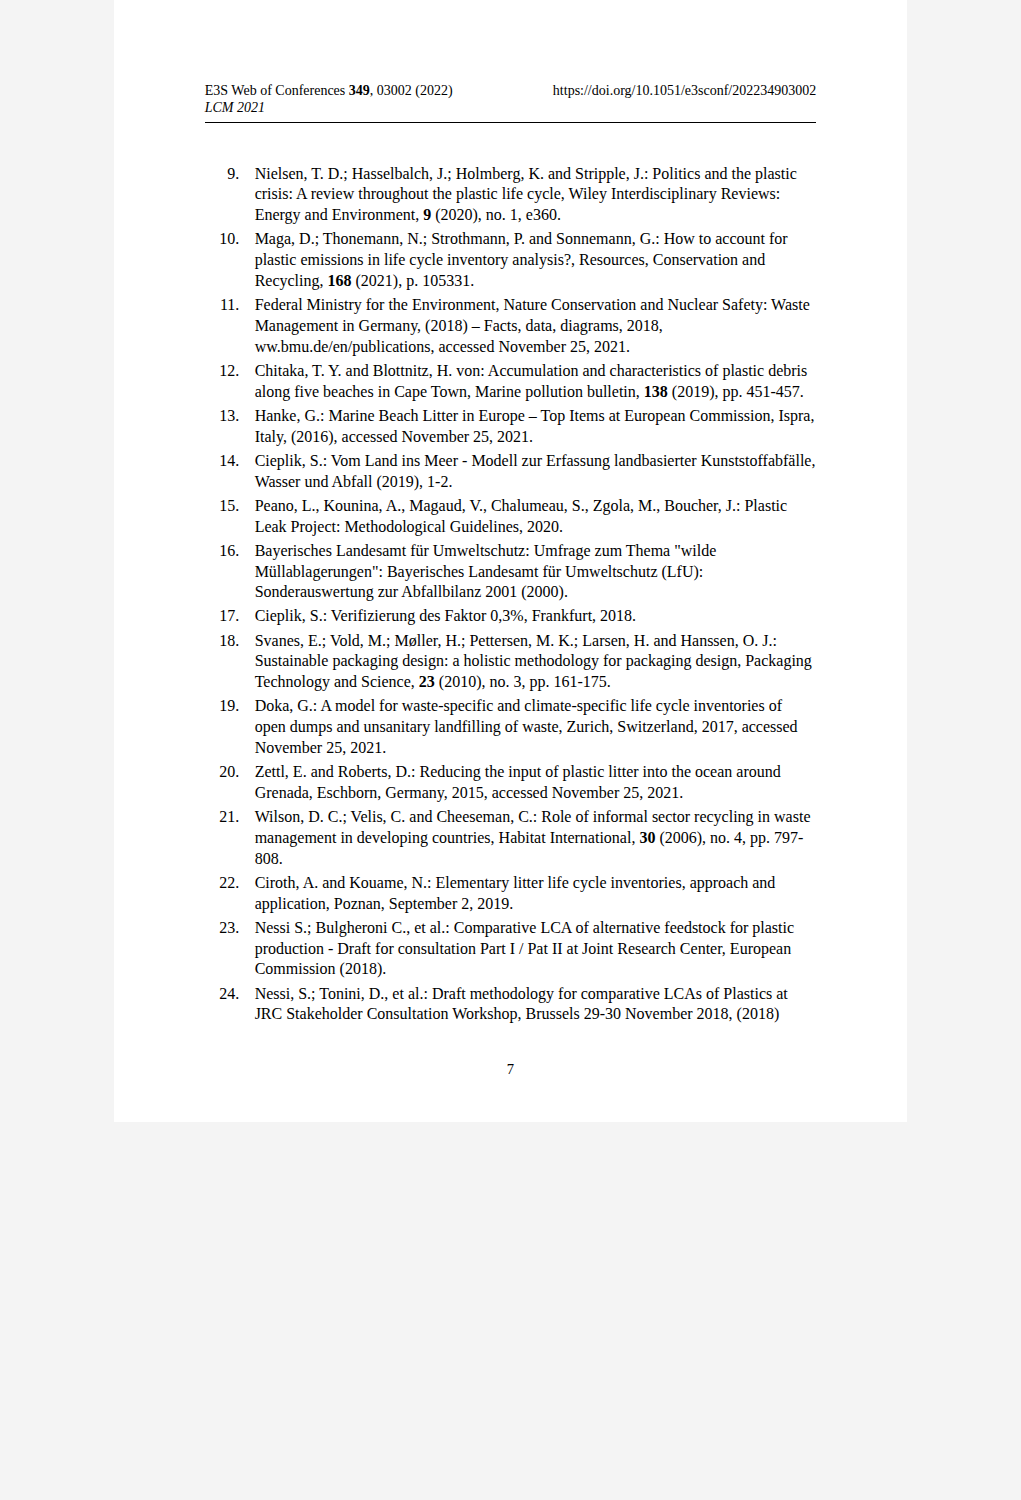E3S Web of Conferences 349, 03002 (2022)
LCM 2021
https://doi.org/10.1051/e3sconf/202234903002
9. Nielsen, T. D.; Hasselbalch, J.; Holmberg, K. and Stripple, J.: Politics and the plastic crisis: A review throughout the plastic life cycle, Wiley Interdisciplinary Reviews: Energy and Environment, 9 (2020), no. 1, e360.
10. Maga, D.; Thonemann, N.; Strothmann, P. and Sonnemann, G.: How to account for plastic emissions in life cycle inventory analysis?, Resources, Conservation and Recycling, 168 (2021), p. 105331.
11. Federal Ministry for the Environment, Nature Conservation and Nuclear Safety: Waste Management in Germany, (2018) – Facts, data, diagrams, 2018, ww.bmu.de/en/publications, accessed November 25, 2021.
12. Chitaka, T. Y. and Blottnitz, H. von: Accumulation and characteristics of plastic debris along five beaches in Cape Town, Marine pollution bulletin, 138 (2019), pp. 451-457.
13. Hanke, G.: Marine Beach Litter in Europe – Top Items at European Commission, Ispra, Italy, (2016), accessed November 25, 2021.
14. Cieplik, S.: Vom Land ins Meer - Modell zur Erfassung landbasierter Kunststoffabfälle, Wasser und Abfall (2019), 1-2.
15. Peano, L., Kounina, A., Magaud, V., Chalumeau, S., Zgola, M., Boucher, J.: Plastic Leak Project: Methodological Guidelines, 2020.
16. Bayerisches Landesamt für Umweltschutz: Umfrage zum Thema "wilde Müllablagerungen": Bayerisches Landesamt für Umweltschutz (LfU): Sonderauswertung zur Abfallbilanz 2001 (2000).
17. Cieplik, S.: Verifizierung des Faktor 0,3%, Frankfurt, 2018.
18. Svanes, E.; Vold, M.; Møller, H.; Pettersen, M. K.; Larsen, H. and Hanssen, O. J.: Sustainable packaging design: a holistic methodology for packaging design, Packaging Technology and Science, 23 (2010), no. 3, pp. 161-175.
19. Doka, G.: A model for waste-specific and climate-specific life cycle inventories of open dumps and unsanitary landfilling of waste, Zurich, Switzerland, 2017, accessed November 25, 2021.
20. Zettl, E. and Roberts, D.: Reducing the input of plastic litter into the ocean around Grenada, Eschborn, Germany, 2015, accessed November 25, 2021.
21. Wilson, D. C.; Velis, C. and Cheeseman, C.: Role of informal sector recycling in waste management in developing countries, Habitat International, 30 (2006), no. 4, pp. 797-808.
22. Ciroth, A. and Kouame, N.: Elementary litter life cycle inventories, approach and application, Poznan, September 2, 2019.
23. Nessi S.; Bulgheroni C., et al.: Comparative LCA of alternative feedstock for plastic production - Draft for consultation Part I / Pat II at Joint Research Center, European Commission (2018).
24. Nessi, S.; Tonini, D., et al.: Draft methodology for comparative LCAs of Plastics at JRC Stakeholder Consultation Workshop, Brussels 29-30 November 2018, (2018)
7